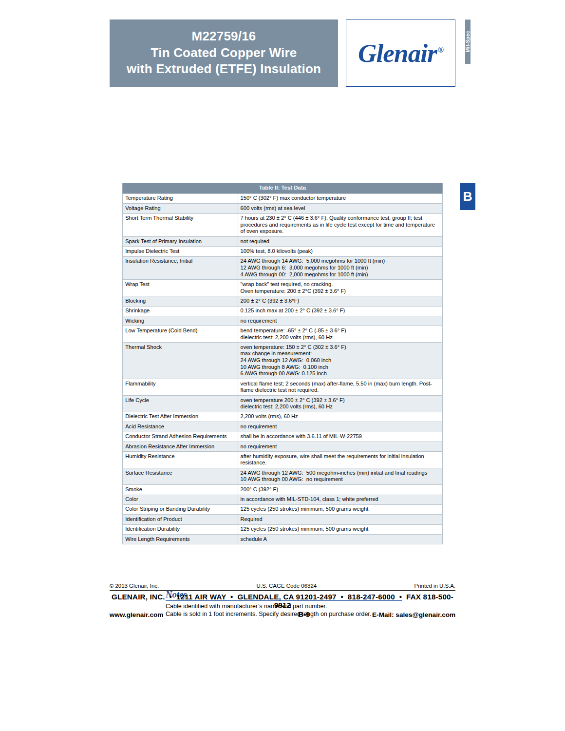Mil-Spec
B
M22759/16
Tin Coated Copper Wire
with Extruded (ETFE) Insulation
Glenair®
Table II: Test Data
| Temperature Rating | 150° C (302° F) max conductor temperature |
| Voltage Rating | 600 volts (rms) at sea level |
| Short Term Thermal Stability | 7 hours at 230 ± 2° C (446 ± 3.6° F). Quality conformance test, group II; test procedures and requirements as in life cycle test except for time and temperature of oven exposure. |
| Spark Test of Primary Insulation | not required |
| Impulse Dielectric Test | 100% test, 8.0 kilovolts (peak) |
| Insulation Resistance, Initial | 24 AWG through 14 AWG: 5,000 megohms for 1000 ft (min) 12 AWG through 6: 3,000 megohms for 1000 ft (min) 4 AWG through 00: 2,000 megohms for 1000 ft (min) |
| Wrap Test | "wrap back" test required, no cracking. Oven temperature: 200 ± 2°C (392 ± 3.6° F) |
| Blocking | 200 ± 2° C (392 ± 3.6°F) |
| Shrinkage | 0.125 inch max at 200 ± 2° C (392 ± 3.6° F) |
| Wicking | no requirement |
| Low Temperature (Cold Bend) | bend temperature: -65° ± 2° C (-85 ± 3.6° F) dielectric test: 2,200 volts (rms), 60 Hz |
| Thermal Shock | oven temperature: 150 ± 2° C (302 ± 3.6° F) max change in measurement: 24 AWG through 12 AWG: 0.060 inch 10 AWG through 8 AWG: 0.100 inch 6 AWG through 00 AWG: 0.125 inch |
| Flammability | vertical flame test; 2 seconds (max) after-flame, 5.50 in (max) burn length. Post-flame dielectric test not required. |
| Life Cycle | oven temperature 200 ± 2° C (392 ± 3.6° F) dielectric test: 2,200 volts (rms), 60 Hz |
| Dielectric Test After Immersion | 2,200 volts (rms), 60 Hz |
| Acid Resistance | no requirement |
| Conductor Strand Adhesion Requirements | shall be in accordance with 3.6.11 of MIL-W-22759 |
| Abrasion Resistance After Immersion | no requirement |
| Humidity Resistance | after humidity exposure, wire shall meet the requirements for initial insulation resistance. |
| Surface Resistance | 24 AWG through 12 AWG: 500 megohm-inches (min) initial and final readings 10 AWG through 00 AWG: no requirement |
| Smoke | 200° C (392° F) |
| Color | in accordance with MIL-STD-104, class 1; white preferred |
| Color Striping or Banding Durability | 125 cycles (250 strokes) minimum, 500 grams weight |
| Identification of Product | Required |
| Identification Durability | 125 cycles (250 strokes) minimum, 500 grams weight |
| Wire Length Requirements | schedule A |
Notes
Cable identified with manufacturer’s name and part number.
Cable is sold in 1 foot increments. Specify desired length on purchase order.
© 2013 Glenair, Inc. U.S. CAGE Code 06324 Printed in U.S.A.
GLENAIR, INC. • 1211 AIR WAY • GLENDALE, CA 91201-2497 • 818-247-6000 • FAX 818-500-9912
www.glenair.com B-9 E-Mail: sales@glenair.com